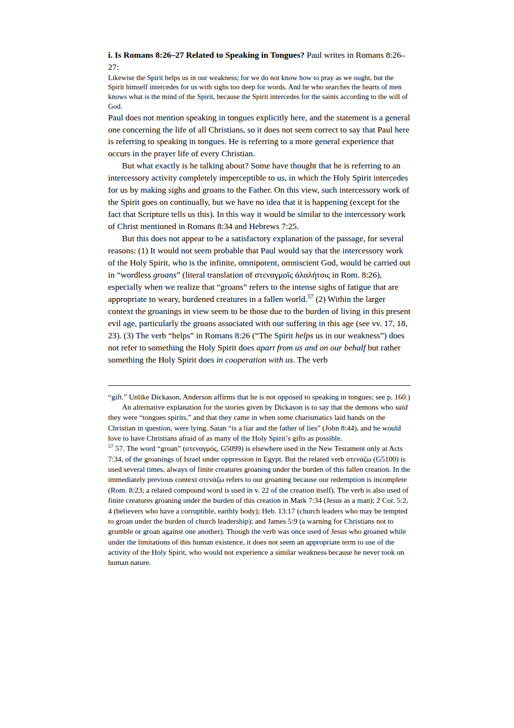i. Is Romans 8:26–27 Related to Speaking in Tongues? Paul writes in Romans 8:26–27:
Likewise the Spirit helps us in our weakness; for we do not know how to pray as we ought, but the Spirit himself intercedes for us with sighs too deep for words. And he who searches the hearts of men knows what is the mind of the Spirit, because the Spirit intercedes for the saints according to the will of God.
Paul does not mention speaking in tongues explicitly here, and the statement is a general one concerning the life of all Christians, so it does not seem correct to say that Paul here is referring to speaking in tongues. He is referring to a more general experience that occurs in the prayer life of every Christian.
But what exactly is he talking about? Some have thought that he is referring to an intercessory activity completely imperceptible to us, in which the Holy Spirit intercedes for us by making sighs and groans to the Father. On this view, such intercessory work of the Spirit goes on continually, but we have no idea that it is happening (except for the fact that Scripture tells us this). In this way it would be similar to the intercessory work of Christ mentioned in Romans 8:34 and Hebrews 7:25.
But this does not appear to be a satisfactory explanation of the passage, for several reasons: (1) It would not seem probable that Paul would say that the intercessory work of the Holy Spirit, who is the infinite, omnipotent, omniscient God, would be carried out in “wordless groans” (literal translation of στεναγμοῖς ἀλαλήτοις in Rom. 8:26), especially when we realize that “groans” refers to the intense sighs of fatigue that are appropriate to weary, burdened creatures in a fallen world.57 (2) Within the larger context the groanings in view seem to be those due to the burden of living in this present evil age, particularly the groans associated with our suffering in this age (see vv. 17, 18, 23). (3) The verb “helps” in Romans 8:26 (“The Spirit helps us in our weakness”) does not refer to something the Holy Spirit does apart from us and on our behalf but rather something the Holy Spirit does in cooperation with us. The verb
“gift.” Unlike Dickason, Anderson affirms that he is not opposed to speaking in tongues; see p. 160.)
An alternative explanation for the stories given by Dickason is to say that the demons who said they were “tongues spirits,” and that they came in when some charismatics laid hands on the Christian in question, were lying. Satan “is a liar and the father of lies” (John 8:44), and he would love to have Christians afraid of as many of the Holy Spirit’s gifts as possible.
57 57. The word “groan” (στεναγμός, G5099) is elsewhere used in the New Testament only at Acts 7:34, of the groanings of Israel under oppression in Egypt. But the related verb στενάζω (G5100) is used several times, always of finite creatures groaning under the burden of this fallen creation. In the immediately previous context στενάζω refers to our groaning because our redemption is incomplete (Rom. 8:23; a related compound word is used in v. 22 of the creation itself). The verb is also used of finite creatures groaning under the burden of this creation in Mark 7:34 (Jesus as a man); 2 Cor. 5:2, 4 (believers who have a corruptible, earthly body); Heb. 13:17 (church leaders who may be tempted to groan under the burden of church leadership); and James 5:9 (a warning for Christians not to grumble or groan against one another). Though the verb was once used of Jesus who groaned while under the limitations of this human existence, it does not seem an appropriate term to use of the activity of the Holy Spirit, who would not experience a similar weakness because he never took on human nature.